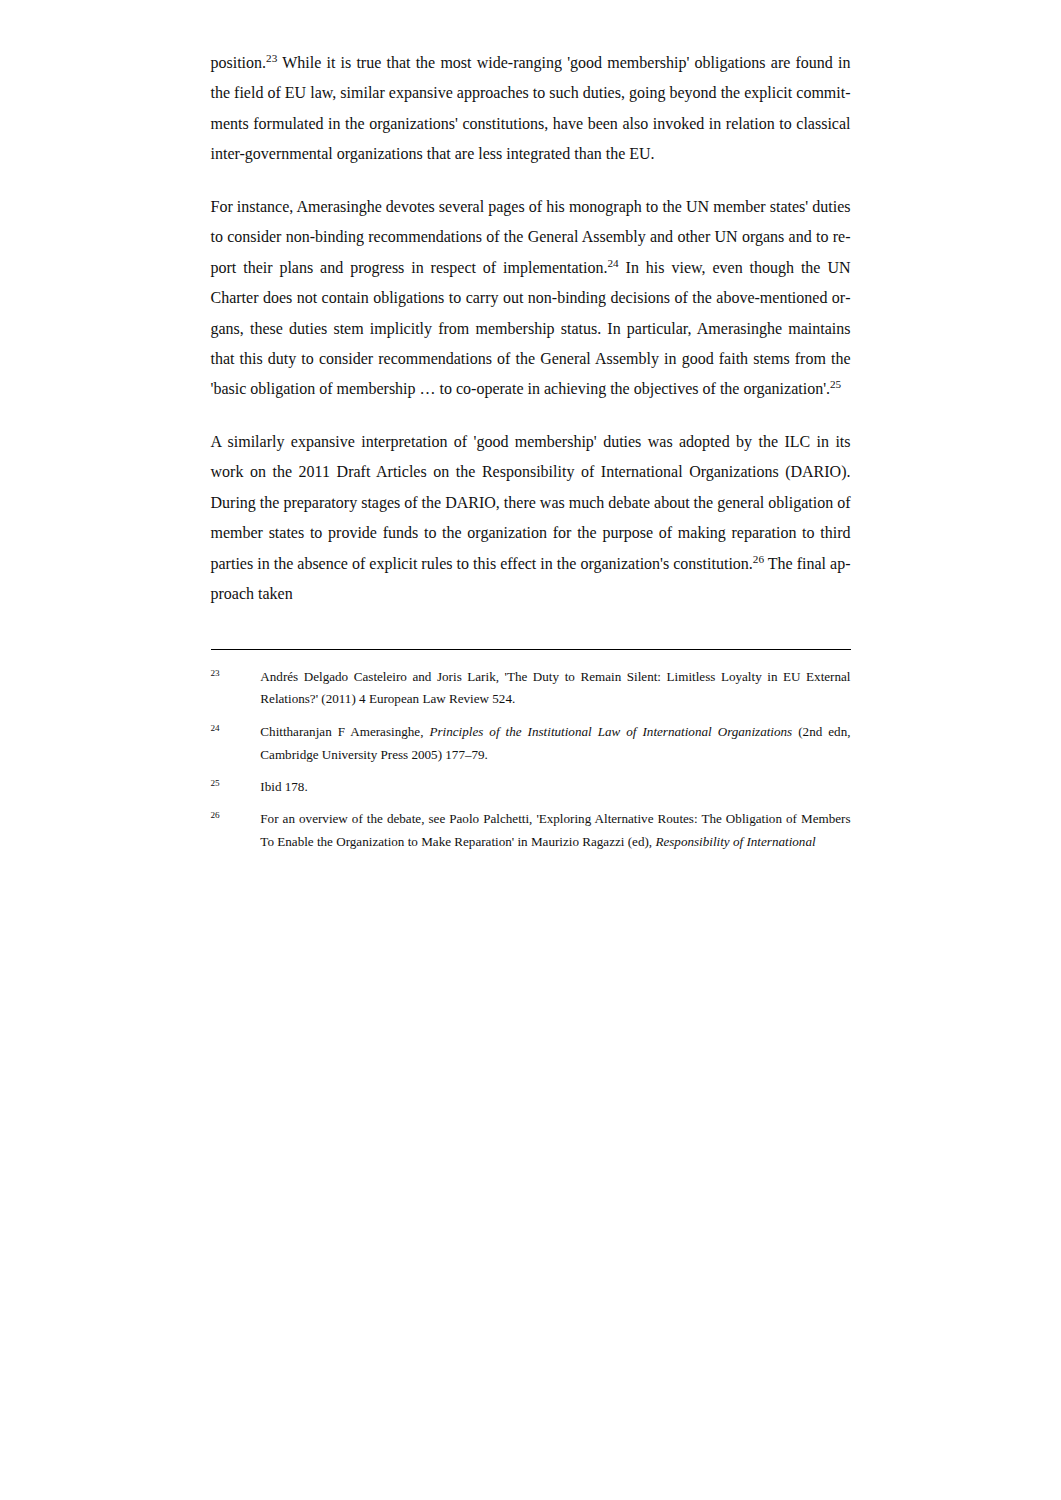position.23 While it is true that the most wide-ranging 'good membership' obligations are found in the field of EU law, similar expansive approaches to such duties, going beyond the explicit commitments formulated in the organizations' constitutions, have been also invoked in relation to classical inter-governmental organizations that are less integrated than the EU.
For instance, Amerasinghe devotes several pages of his monograph to the UN member states' duties to consider non-binding recommendations of the General Assembly and other UN organs and to report their plans and progress in respect of implementation.24 In his view, even though the UN Charter does not contain obligations to carry out non-binding decisions of the above-mentioned organs, these duties stem implicitly from membership status. In particular, Amerasinghe maintains that this duty to consider recommendations of the General Assembly in good faith stems from the 'basic obligation of membership … to co-operate in achieving the objectives of the organization'.25
A similarly expansive interpretation of 'good membership' duties was adopted by the ILC in its work on the 2011 Draft Articles on the Responsibility of International Organizations (DARIO). During the preparatory stages of the DARIO, there was much debate about the general obligation of member states to provide funds to the organization for the purpose of making reparation to third parties in the absence of explicit rules to this effect in the organization's constitution.26 The final approach taken
23 Andrés Delgado Casteleiro and Joris Larik, 'The Duty to Remain Silent: Limitless Loyalty in EU External Relations?' (2011) 4 European Law Review 524.
24 Chittharanjan F Amerasinghe, Principles of the Institutional Law of International Organizations (2nd edn, Cambridge University Press 2005) 177–79.
25 Ibid 178.
26 For an overview of the debate, see Paolo Palchetti, 'Exploring Alternative Routes: The Obligation of Members To Enable the Organization to Make Reparation' in Maurizio Ragazzi (ed), Responsibility of International